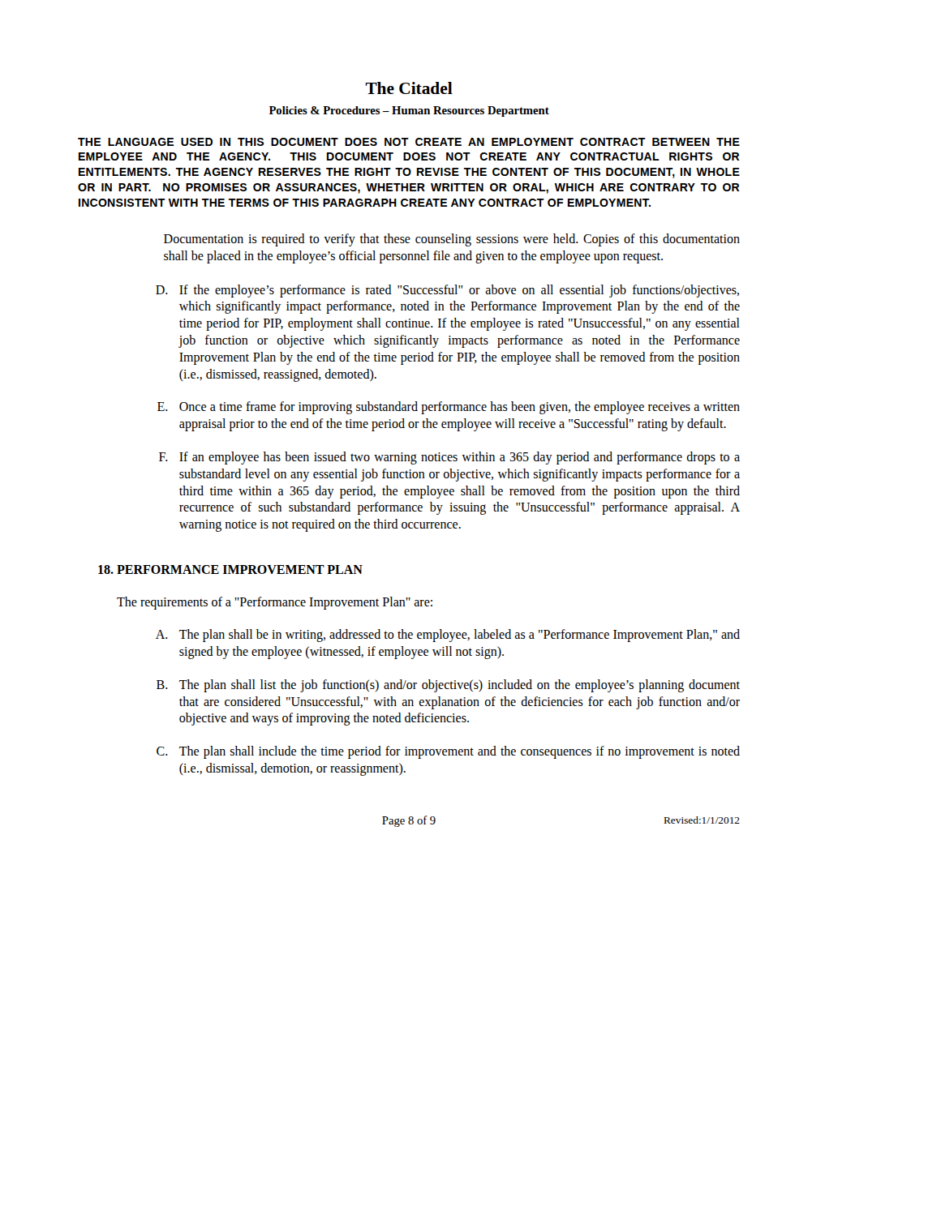The Citadel
Policies & Procedures – Human Resources Department
THE LANGUAGE USED IN THIS DOCUMENT DOES NOT CREATE AN EMPLOYMENT CONTRACT BETWEEN THE EMPLOYEE AND THE AGENCY. THIS DOCUMENT DOES NOT CREATE ANY CONTRACTUAL RIGHTS OR ENTITLEMENTS. THE AGENCY RESERVES THE RIGHT TO REVISE THE CONTENT OF THIS DOCUMENT, IN WHOLE OR IN PART. NO PROMISES OR ASSURANCES, WHETHER WRITTEN OR ORAL, WHICH ARE CONTRARY TO OR INCONSISTENT WITH THE TERMS OF THIS PARAGRAPH CREATE ANY CONTRACT OF EMPLOYMENT.
Documentation is required to verify that these counseling sessions were held. Copies of this documentation shall be placed in the employee’s official personnel file and given to the employee upon request.
If the employee’s performance is rated "Successful" or above on all essential job functions/objectives, which significantly impact performance, noted in the Performance Improvement Plan by the end of the time period for PIP, employment shall continue. If the employee is rated "Unsuccessful," on any essential job function or objective which significantly impacts performance as noted in the Performance Improvement Plan by the end of the time period for PIP, the employee shall be removed from the position (i.e., dismissed, reassigned, demoted).
Once a time frame for improving substandard performance has been given, the employee receives a written appraisal prior to the end of the time period or the employee will receive a "Successful" rating by default.
If an employee has been issued two warning notices within a 365 day period and performance drops to a substandard level on any essential job function or objective, which significantly impacts performance for a third time within a 365 day period, the employee shall be removed from the position upon the third recurrence of such substandard performance by issuing the "Unsuccessful" performance appraisal. A warning notice is not required on the third occurrence.
18. PERFORMANCE IMPROVEMENT PLAN
The requirements of a "Performance Improvement Plan" are:
The plan shall be in writing, addressed to the employee, labeled as a "Performance Improvement Plan," and signed by the employee (witnessed, if employee will not sign).
The plan shall list the job function(s) and/or objective(s) included on the employee’s planning document that are considered "Unsuccessful," with an explanation of the deficiencies for each job function and/or objective and ways of improving the noted deficiencies.
The plan shall include the time period for improvement and the consequences if no improvement is noted (i.e., dismissal, demotion, or reassignment).
Page 8 of 9
Revised:1/1/2012